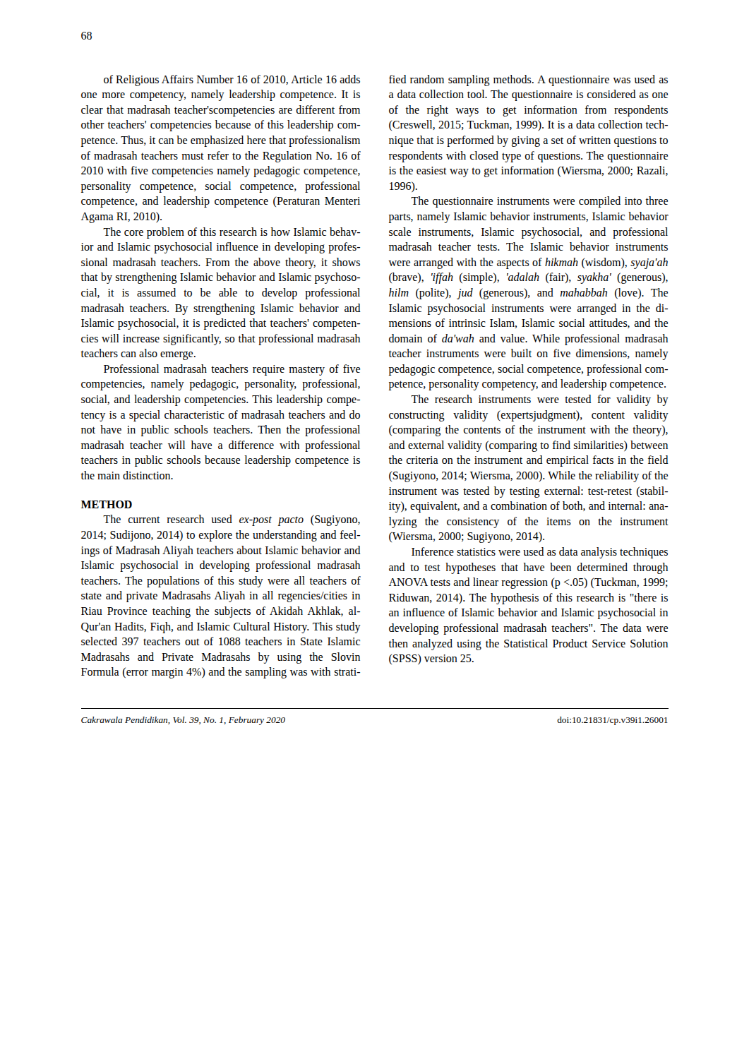68
of Religious Affairs Number 16 of 2010, Article 16 adds one more competency, namely leadership competence. It is clear that madrasah teacher'scompetencies are different from other teachers' competencies because of this leadership competence. Thus, it can be emphasized here that professionalism of madrasah teachers must refer to the Regulation No. 16 of 2010 with five competencies namely pedagogic competence, personality competence, social competence, professional competence, and leadership competence (Peraturan Menteri Agama RI, 2010).
The core problem of this research is how Islamic behavior and Islamic psychosocial influence in developing professional madrasah teachers. From the above theory, it shows that by strengthening Islamic behavior and Islamic psychosocial, it is assumed to be able to develop professional madrasah teachers. By strengthening Islamic behavior and Islamic psychosocial, it is predicted that teachers' competencies will increase significantly, so that professional madrasah teachers can also emerge.
Professional madrasah teachers require mastery of five competencies, namely pedagogic, personality, professional, social, and leadership competencies. This leadership competency is a special characteristic of madrasah teachers and do not have in public schools teachers. Then the professional madrasah teacher will have a difference with professional teachers in public schools because leadership competence is the main distinction.
Method
The current research used ex-post pacto (Sugiyono, 2014; Sudijono, 2014) to explore the understanding and feelings of Madrasah Aliyah teachers about Islamic behavior and Islamic psychosocial in developing professional madrasah teachers. The populations of this study were all teachers of state and private Madrasahs Aliyah in all regencies/cities in Riau Province teaching the subjects of Akidah Akhlak, al-Qur'an Hadits, Fiqh, and Islamic Cultural History. This study selected 397 teachers out of 1088 teachers in State Islamic Madrasahs and Private Madrasahs by using the Slovin Formula (error margin 4%) and the sampling was with stratified random sampling methods. A questionnaire was used as a data collection tool. The questionnaire is considered as one of the right ways to get information from respondents (Creswell, 2015; Tuckman, 1999). It is a data collection technique that is performed by giving a set of written questions to respondents with closed type of questions. The questionnaire is the easiest way to get information (Wiersma, 2000; Razali, 1996).
The questionnaire instruments were compiled into three parts, namely Islamic behavior instruments, Islamic behavior scale instruments, Islamic psychosocial, and professional madrasah teacher tests. The Islamic behavior instruments were arranged with the aspects of hikmah (wisdom), syaja'ah (brave), 'iffah (simple), 'adalah (fair), syakha' (generous), hilm (polite), jud (generous), and mahabbah (love). The Islamic psychosocial instruments were arranged in the dimensions of intrinsic Islam, Islamic social attitudes, and the domain of da'wah and value. While professional madrasah teacher instruments were built on five dimensions, namely pedagogic competence, social competence, professional competence, personality competency, and leadership competence.
The research instruments were tested for validity by constructing validity (expertsjudgment), content validity (comparing the contents of the instrument with the theory), and external validity (comparing to find similarities) between the criteria on the instrument and empirical facts in the field (Sugiyono, 2014; Wiersma, 2000). While the reliability of the instrument was tested by testing external: test-retest (stability), equivalent, and a combination of both, and internal: analyzing the consistency of the items on the instrument (Wiersma, 2000; Sugiyono, 2014).
Inference statistics were used as data analysis techniques and to test hypotheses that have been determined through ANOVA tests and linear regression (p <.05) (Tuckman, 1999; Riduwan, 2014). The hypothesis of this research is "there is an influence of Islamic behavior and Islamic psychosocial in developing professional madrasah teachers". The data were then analyzed using the Statistical Product Service Solution (SPSS) version 25.
Cakrawala Pendidikan, Vol. 39, No. 1, February 2020 doi:10.21831/cp.v39i1.26001